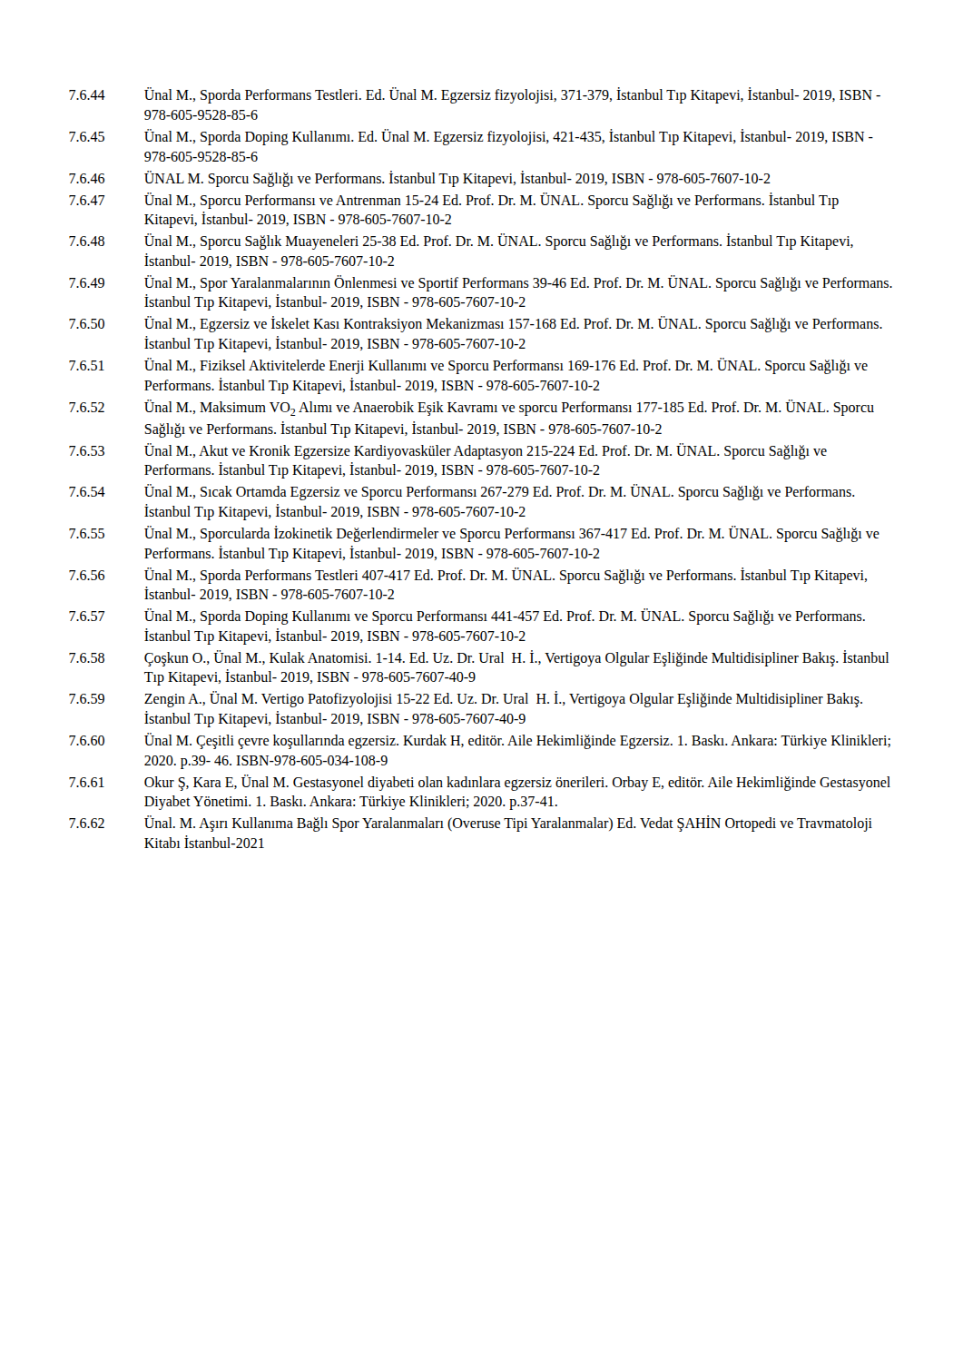7.6.44 Ünal M., Sporda Performans Testleri. Ed. Ünal M. Egzersiz fizyolojisi, 371-379, İstanbul Tıp Kitapevi, İstanbul- 2019, ISBN - 978-605-9528-85-6
7.6.45 Ünal M., Sporda Doping Kullanımı. Ed. Ünal M. Egzersiz fizyolojisi, 421-435, İstanbul Tıp Kitapevi, İstanbul- 2019, ISBN - 978-605-9528-85-6
7.6.46 ÜNAL M. Sporcu Sağlığı ve Performans. İstanbul Tıp Kitapevi, İstanbul- 2019, ISBN - 978-605-7607-10-2
7.6.47 Ünal M., Sporcu Performansı ve Antrenman 15-24 Ed. Prof. Dr. M. ÜNAL. Sporcu Sağlığı ve Performans. İstanbul Tıp Kitapevi, İstanbul- 2019, ISBN - 978-605-7607-10-2
7.6.48 Ünal M., Sporcu Sağlık Muayeneleri 25-38 Ed. Prof. Dr. M. ÜNAL. Sporcu Sağlığı ve Performans. İstanbul Tıp Kitapevi, İstanbul- 2019, ISBN - 978-605-7607-10-2
7.6.49 Ünal M., Spor Yaralanmalarının Önlenmesi ve Sportif Performans 39-46 Ed. Prof. Dr. M. ÜNAL. Sporcu Sağlığı ve Performans. İstanbul Tıp Kitapevi, İstanbul- 2019, ISBN - 978-605-7607-10-2
7.6.50 Ünal M., Egzersiz ve İskelet Kası Kontraksiyon Mekanizması 157-168 Ed. Prof. Dr. M. ÜNAL. Sporcu Sağlığı ve Performans. İstanbul Tıp Kitapevi, İstanbul- 2019, ISBN - 978-605-7607-10-2
7.6.51 Ünal M., Fiziksel Aktivitelerde Enerji Kullanımı ve Sporcu Performansı 169-176 Ed. Prof. Dr. M. ÜNAL. Sporcu Sağlığı ve Performans. İstanbul Tıp Kitapevi, İstanbul- 2019, ISBN - 978-605-7607-10-2
7.6.52 Ünal M., Maksimum VO2 Alımı ve Anaerobik Eşik Kavramı ve sporcu Performansı 177-185 Ed. Prof. Dr. M. ÜNAL. Sporcu Sağlığı ve Performans. İstanbul Tıp Kitapevi, İstanbul- 2019, ISBN - 978-605-7607-10-2
7.6.53 Ünal M., Akut ve Kronik Egzersize Kardiyovasküler Adaptasyon 215-224 Ed. Prof. Dr. M. ÜNAL. Sporcu Sağlığı ve Performans. İstanbul Tıp Kitapevi, İstanbul- 2019, ISBN - 978-605-7607-10-2
7.6.54 Ünal M., Sıcak Ortamda Egzersiz ve Sporcu Performansı 267-279 Ed. Prof. Dr. M. ÜNAL. Sporcu Sağlığı ve Performans. İstanbul Tıp Kitapevi, İstanbul- 2019, ISBN - 978-605-7607-10-2
7.6.55 Ünal M., Sporcularda İzokinetik Değerlendirmeler ve Sporcu Performansı 367-417 Ed. Prof. Dr. M. ÜNAL. Sporcu Sağlığı ve Performans. İstanbul Tıp Kitapevi, İstanbul- 2019, ISBN - 978-605-7607-10-2
7.6.56 Ünal M., Sporda Performans Testleri 407-417 Ed. Prof. Dr. M. ÜNAL. Sporcu Sağlığı ve Performans. İstanbul Tıp Kitapevi, İstanbul- 2019, ISBN - 978-605-7607-10-2
7.6.57 Ünal M., Sporda Doping Kullanımı ve Sporcu Performansı 441-457 Ed. Prof. Dr. M. ÜNAL. Sporcu Sağlığı ve Performans. İstanbul Tıp Kitapevi, İstanbul- 2019, ISBN - 978-605-7607-10-2
7.6.58 Çoşkun O., Ünal M., Kulak Anatomisi. 1-14. Ed. Uz. Dr. Ural H. İ., Vertigoya Olgular Eşliğinde Multidisipliner Bakış. İstanbul Tıp Kitapevi, İstanbul- 2019, ISBN - 978-605-7607-40-9
7.6.59 Zengin A., Ünal M. Vertigo Patofizyolojisi 15-22 Ed. Uz. Dr. Ural H. İ., Vertigoya Olgular Eşliğinde Multidisipliner Bakış. İstanbul Tıp Kitapevi, İstanbul- 2019, ISBN - 978-605-7607-40-9
7.6.60 Ünal M. Çeşitli çevre koşullarında egzersiz. Kurdak H, editör. Aile Hekimliğinde Egzersiz. 1. Baskı. Ankara: Türkiye Klinikleri; 2020. p.39- 46. ISBN-978-605-034-108-9
7.6.61 Okur Ş, Kara E, Ünal M. Gestasyonel diyabeti olan kadınlara egzersiz önerileri. Orbay E, editör. Aile Hekimliğinde Gestasyonel Diyabet Yönetimi. 1. Baskı. Ankara: Türkiye Klinikleri; 2020. p.37-41.
7.6.62 Ünal. M. Aşırı Kullanıma Bağlı Spor Yaralanmaları (Overuse Tipi Yaralanmalar) Ed. Vedat ŞAHİN Ortopedi ve Travmatoloji Kitabı İstanbul-2021